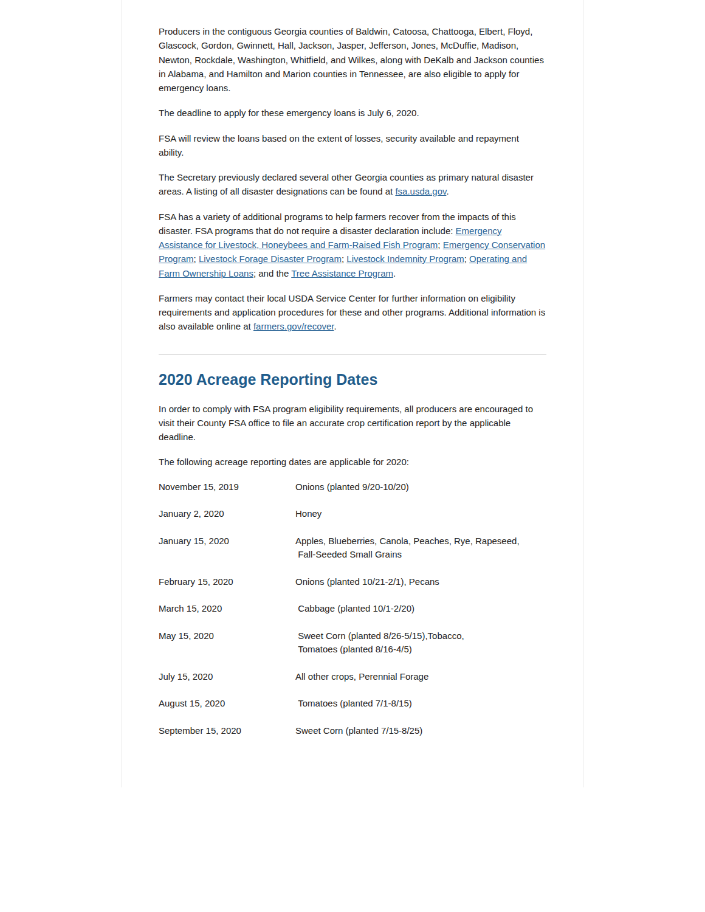Producers in the contiguous Georgia counties of Baldwin, Catoosa, Chattooga, Elbert, Floyd, Glascock, Gordon, Gwinnett, Hall, Jackson, Jasper, Jefferson, Jones, McDuffie, Madison, Newton, Rockdale, Washington, Whitfield, and Wilkes, along with DeKalb and Jackson counties in Alabama, and Hamilton and Marion counties in Tennessee, are also eligible to apply for emergency loans.
The deadline to apply for these emergency loans is July 6, 2020.
FSA will review the loans based on the extent of losses, security available and repayment ability.
The Secretary previously declared several other Georgia counties as primary natural disaster areas. A listing of all disaster designations can be found at fsa.usda.gov.
FSA has a variety of additional programs to help farmers recover from the impacts of this disaster. FSA programs that do not require a disaster declaration include: Emergency Assistance for Livestock, Honeybees and Farm-Raised Fish Program; Emergency Conservation Program; Livestock Forage Disaster Program; Livestock Indemnity Program; Operating and Farm Ownership Loans; and the Tree Assistance Program.
Farmers may contact their local USDA Service Center for further information on eligibility requirements and application procedures for these and other programs. Additional information is also available online at farmers.gov/recover.
2020 Acreage Reporting Dates
In order to comply with FSA program eligibility requirements, all producers are encouraged to visit their County FSA office to file an accurate crop certification report by the applicable deadline.
The following acreage reporting dates are applicable for 2020:
| November 15, 2019 | Onions (planted 9/20-10/20) |
| January 2, 2020 | Honey |
| January 15, 2020 | Apples, Blueberries, Canola, Peaches, Rye, Rapeseed, Fall-Seeded Small Grains |
| February 15, 2020 | Onions (planted 10/21-2/1), Pecans |
| March 15, 2020 | Cabbage (planted 10/1-2/20) |
| May 15, 2020 | Sweet Corn (planted 8/26-5/15),Tobacco, Tomatoes (planted 8/16-4/5) |
| July 15, 2020 | All other crops, Perennial Forage |
| August 15, 2020 | Tomatoes (planted 7/1-8/15) |
| September 15, 2020 | Sweet Corn (planted 7/15-8/25) |